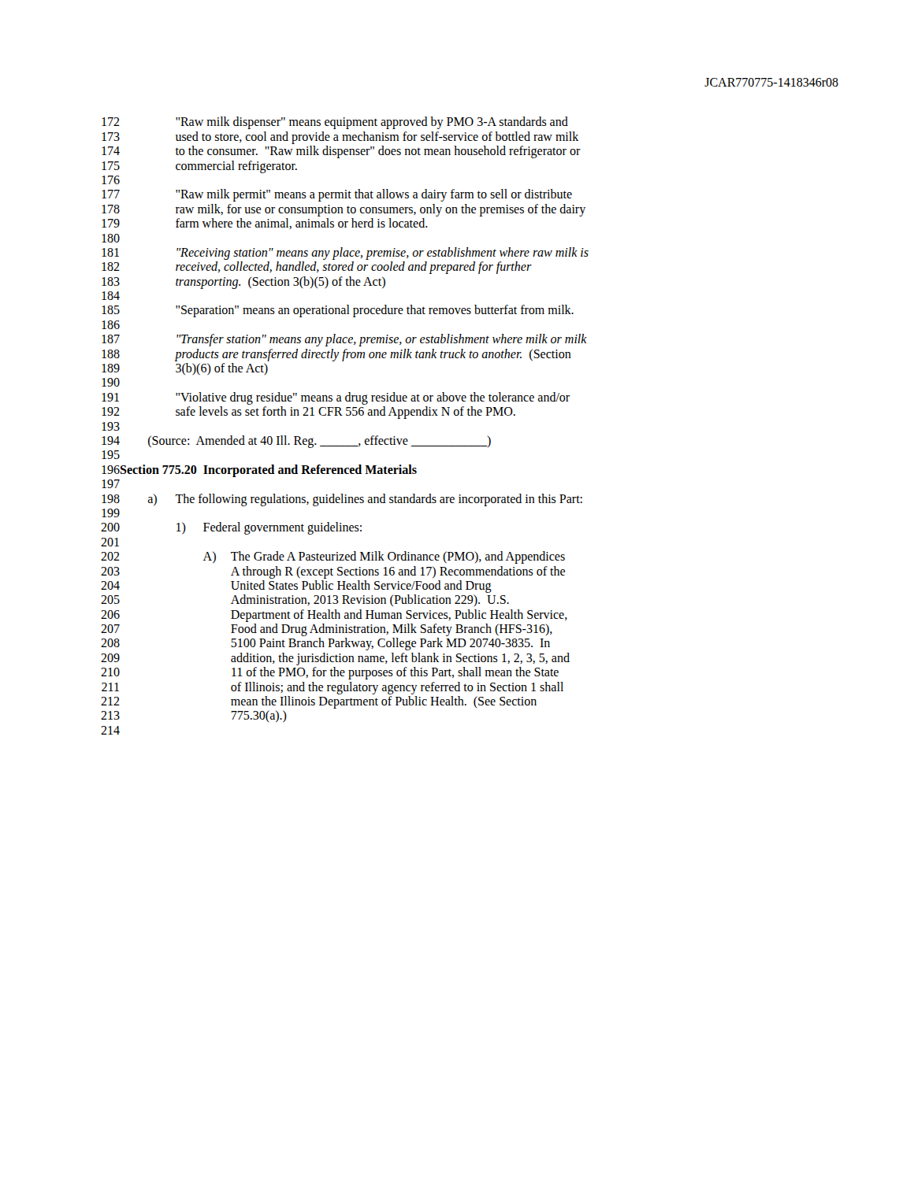JCAR770775-1418346r08
| 172 | "Raw milk dispenser" means equipment approved by PMO 3-A standards and |
| 173 | used to store, cool and provide a mechanism for self-service of bottled raw milk |
| 174 | to the consumer. "Raw milk dispenser" does not mean household refrigerator or |
| 175 | commercial refrigerator. |
| 176 | |
| 177 | "Raw milk permit" means a permit that allows a dairy farm to sell or distribute |
| 178 | raw milk, for use or consumption to consumers, only on the premises of the dairy |
| 179 | farm where the animal, animals or herd is located. |
| 180 | |
| 181 | "Receiving station" means any place, premise, or establishment where raw milk is |
| 182 | received, collected, handled, stored or cooled and prepared for further |
| 183 | transporting. (Section 3(b)(5) of the Act) |
| 184 | |
| 185 | "Separation" means an operational procedure that removes butterfat from milk. |
| 186 | |
| 187 | "Transfer station" means any place, premise, or establishment where milk or milk |
| 188 | products are transferred directly from one milk tank truck to another. (Section |
| 189 | 3(b)(6) of the Act) |
| 190 | |
| 191 | "Violative drug residue" means a drug residue at or above the tolerance and/or |
| 192 | safe levels as set forth in 21 CFR 556 and Appendix N of the PMO. |
| 193 | |
| 194 | (Source: Amended at 40 Ill. Reg. ______, effective ____________) |
| 195 | |
| 196 | Section 775.20 Incorporated and Referenced Materials |
| 197 | |
| 198 | a) The following regulations, guidelines and standards are incorporated in this Part: |
| 199 | |
| 200 | 1) Federal government guidelines: |
| 201 | |
| 202 | A) The Grade A Pasteurized Milk Ordinance (PMO), and Appendices |
| 203 | A through R (except Sections 16 and 17) Recommendations of the |
| 204 | United States Public Health Service/Food and Drug |
| 205 | Administration, 2013 Revision (Publication 229). U.S. |
| 206 | Department of Health and Human Services, Public Health Service, |
| 207 | Food and Drug Administration, Milk Safety Branch (HFS-316), |
| 208 | 5100 Paint Branch Parkway, College Park MD 20740-3835. In |
| 209 | addition, the jurisdiction name, left blank in Sections 1, 2, 3, 5, and |
| 210 | 11 of the PMO, for the purposes of this Part, shall mean the State |
| 211 | of Illinois; and the regulatory agency referred to in Section 1 shall |
| 212 | mean the Illinois Department of Public Health. (See Section |
| 213 | 775.30(a).) |
| 214 | |